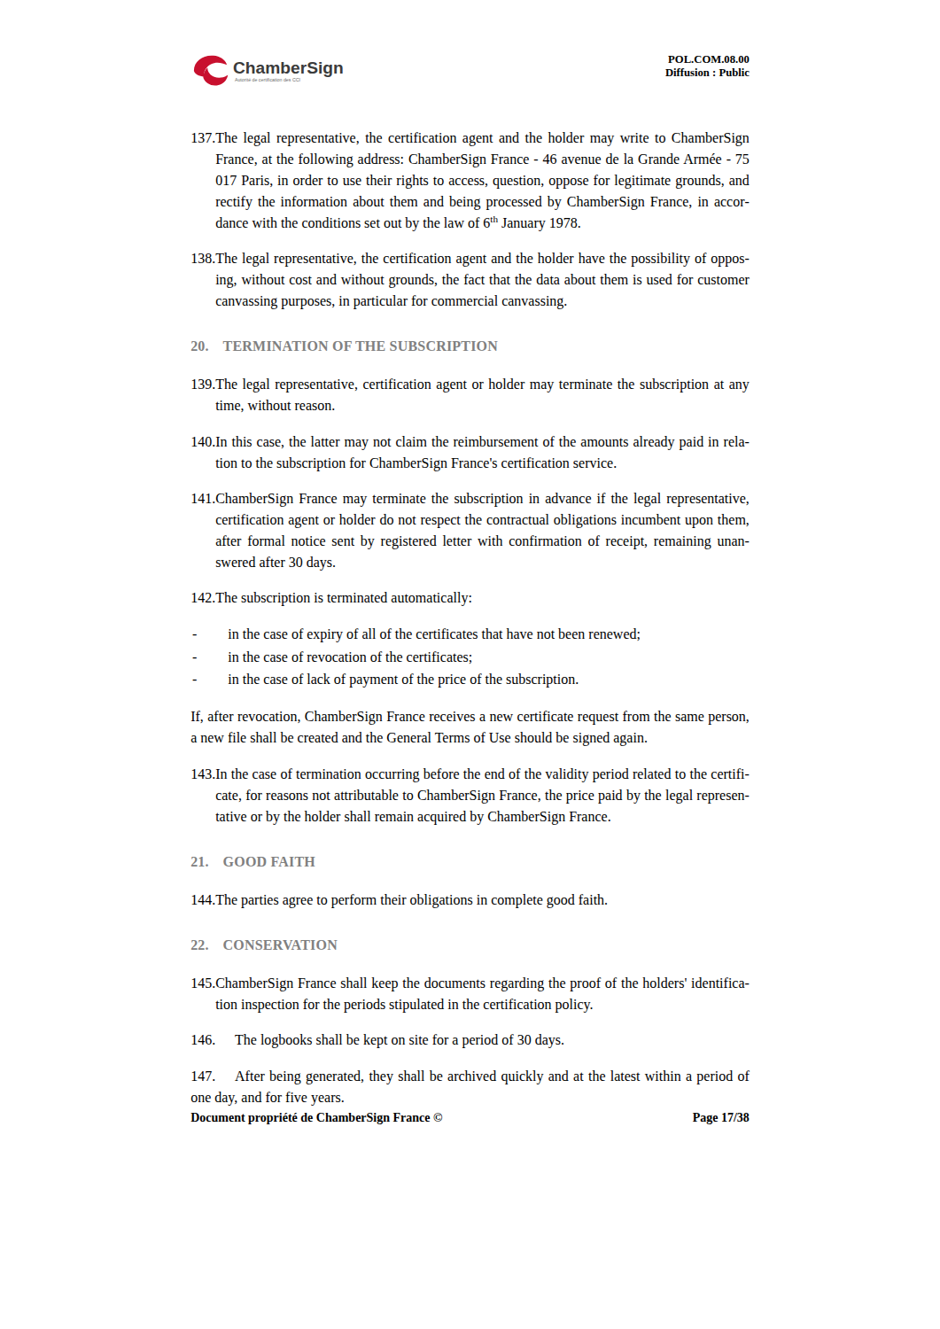ChamberSign Autorité de certification des CCI
POL.COM.08.00
Diffusion : Public
137. The legal representative, the certification agent and the holder may write to ChamberSign France, at the following address: ChamberSign France - 46 avenue de la Grande Armée - 75 017 Paris, in order to use their rights to access, question, oppose for legitimate grounds, and rectify the information about them and being processed by ChamberSign France, in accordance with the conditions set out by the law of 6th January 1978.
138. The legal representative, the certification agent and the holder have the possibility of opposing, without cost and without grounds, the fact that the data about them is used for customer canvassing purposes, in particular for commercial canvassing.
20. TERMINATION OF THE SUBSCRIPTION
139. The legal representative, certification agent or holder may terminate the subscription at any time, without reason.
140. In this case, the latter may not claim the reimbursement of the amounts already paid in relation to the subscription for ChamberSign France's certification service.
141. ChamberSign France may terminate the subscription in advance if the legal representative, certification agent or holder do not respect the contractual obligations incumbent upon them, after formal notice sent by registered letter with confirmation of receipt, remaining unanswered after 30 days.
142. The subscription is terminated automatically:
-in the case of expiry of all of the certificates that have not been renewed;
-in the case of revocation of the certificates;
-in the case of lack of payment of the price of the subscription.
If, after revocation, ChamberSign France receives a new certificate request from the same person, a new file shall be created and the General Terms of Use should be signed again.
143. In the case of termination occurring before the end of the validity period related to the certificate, for reasons not attributable to ChamberSign France, the price paid by the legal representative or by the holder shall remain acquired by ChamberSign France.
21. GOOD FAITH
144. The parties agree to perform their obligations in complete good faith.
22. CONSERVATION
145. ChamberSign France shall keep the documents regarding the proof of the holders' identification inspection for the periods stipulated in the certification policy.
146. The logbooks shall be kept on site for a period of 30 days.
147. After being generated, they shall be archived quickly and at the latest within a period of one day, and for five years.
Document propriété de ChamberSign France ©
Page 17/38